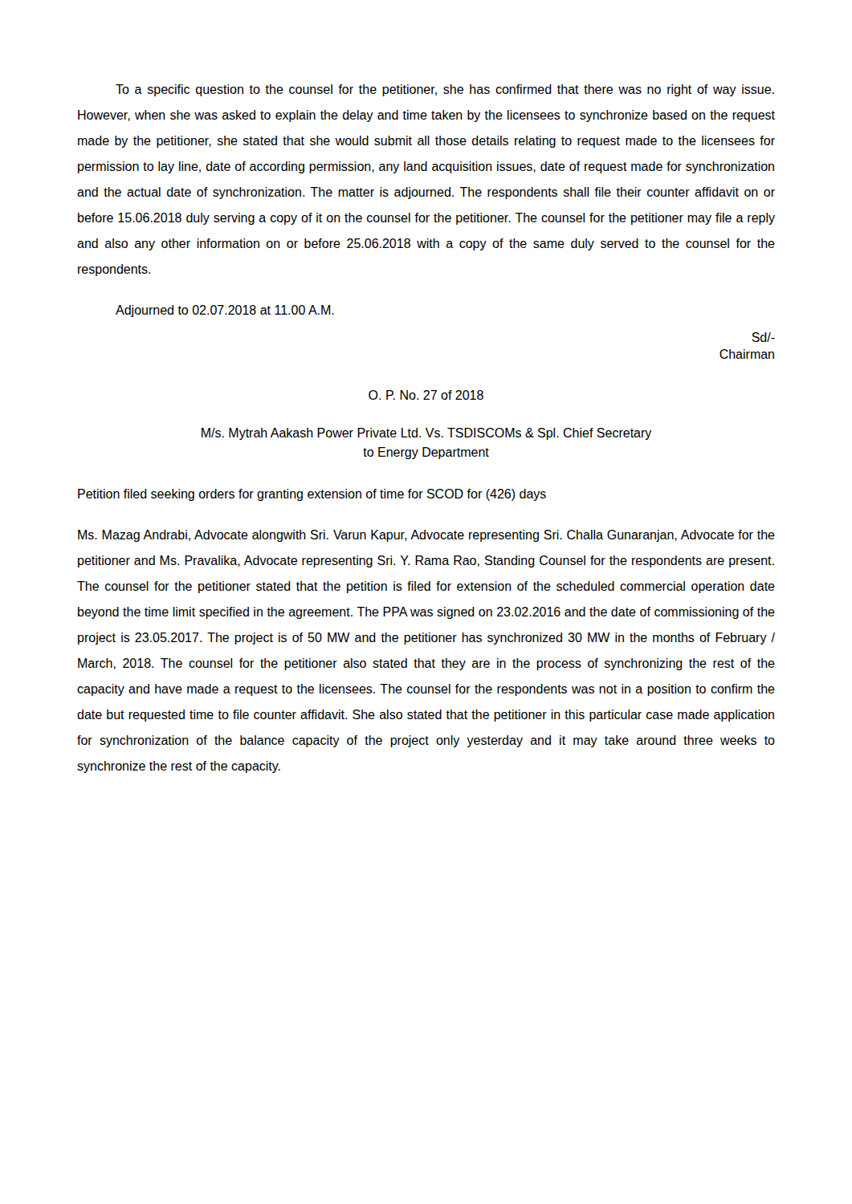To a specific question to the counsel for the petitioner, she has confirmed that there was no right of way issue. However, when she was asked to explain the delay and time taken by the licensees to synchronize based on the request made by the petitioner, she stated that she would submit all those details relating to request made to the licensees for permission to lay line, date of according permission, any land acquisition issues, date of request made for synchronization and the actual date of synchronization. The matter is adjourned. The respondents shall file their counter affidavit on or before 15.06.2018 duly serving a copy of it on the counsel for the petitioner. The counsel for the petitioner may file a reply and also any other information on or before 25.06.2018 with a copy of the same duly served to the counsel for the respondents.
Adjourned to 02.07.2018 at 11.00 A.M.
Sd/-
Chairman
O. P. No. 27 of 2018
M/s. Mytrah Aakash Power Private Ltd. Vs. TSDISCOMs & Spl. Chief Secretary
to Energy Department
Petition filed seeking orders for granting extension of time for SCOD for (426) days
Ms. Mazag Andrabi, Advocate alongwith Sri. Varun Kapur, Advocate representing Sri. Challa Gunaranjan, Advocate for the petitioner and Ms. Pravalika, Advocate representing Sri. Y. Rama Rao, Standing Counsel for the respondents are present. The counsel for the petitioner stated that the petition is filed for extension of the scheduled commercial operation date beyond the time limit specified in the agreement. The PPA was signed on 23.02.2016 and the date of commissioning of the project is 23.05.2017. The project is of 50 MW and the petitioner has synchronized 30 MW in the months of February / March, 2018. The counsel for the petitioner also stated that they are in the process of synchronizing the rest of the capacity and have made a request to the licensees. The counsel for the respondents was not in a position to confirm the date but requested time to file counter affidavit. She also stated that the petitioner in this particular case made application for synchronization of the balance capacity of the project only yesterday and it may take around three weeks to synchronize the rest of the capacity.